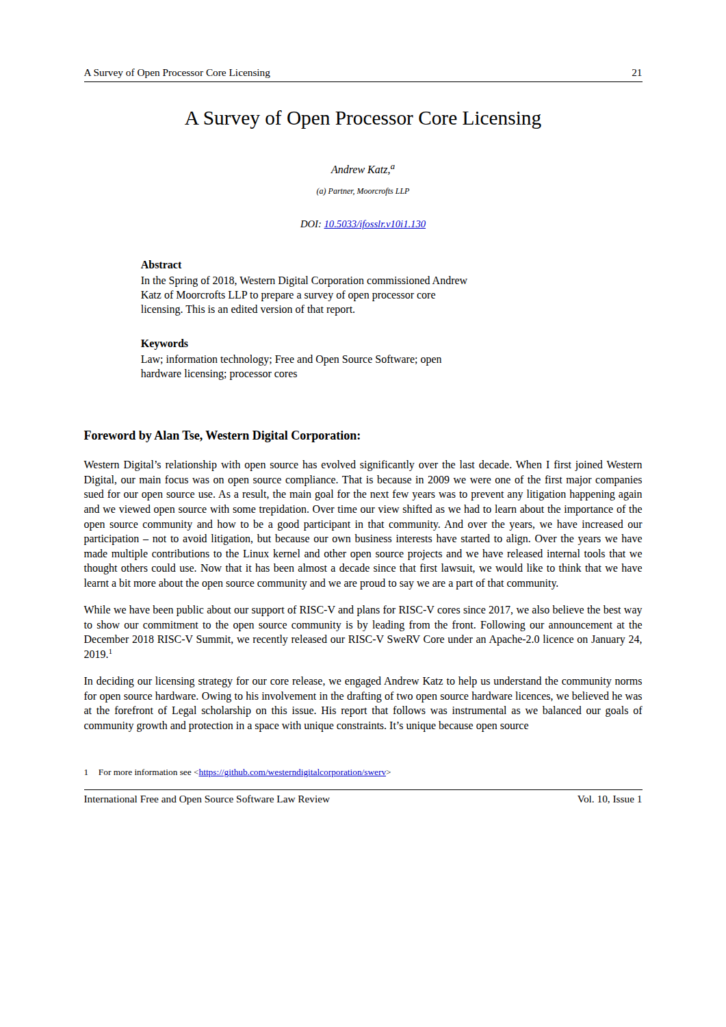A Survey of Open Processor Core Licensing 21
A Survey of Open Processor Core Licensing
Andrew Katz,a
(a) Partner, Moorcrofts LLP
DOI: 10.5033/ifosslr.v10i1.130
Abstract
In the Spring of 2018, Western Digital Corporation commissioned Andrew Katz of Moorcrofts LLP to prepare a survey of open processor core licensing. This is an edited version of that report.
Keywords
Law; information technology; Free and Open Source Software; open hardware licensing; processor cores
Foreword by Alan Tse, Western Digital Corporation:
Western Digital’s relationship with open source has evolved significantly over the last decade. When I first joined Western Digital, our main focus was on open source compliance. That is because in 2009 we were one of the first major companies sued for our open source use. As a result, the main goal for the next few years was to prevent any litigation happening again and we viewed open source with some trepidation. Over time our view shifted as we had to learn about the importance of the open source community and how to be a good participant in that community. And over the years, we have increased our participation – not to avoid litigation, but because our own business interests have started to align. Over the years we have made multiple contributions to the Linux kernel and other open source projects and we have released internal tools that we thought others could use. Now that it has been almost a decade since that first lawsuit, we would like to think that we have learnt a bit more about the open source community and we are proud to say we are a part of that community.
While we have been public about our support of RISC-V and plans for RISC-V cores since 2017, we also believe the best way to show our commitment to the open source community is by leading from the front. Following our announcement at the December 2018 RISC-V Summit, we recently released our RISC-V SweRV Core under an Apache-2.0 licence on January 24, 2019.1
In deciding our licensing strategy for our core release, we engaged Andrew Katz to help us understand the community norms for open source hardware. Owing to his involvement in the drafting of two open source hardware licences, we believed he was at the forefront of Legal scholarship on this issue. His report that follows was instrumental as we balanced our goals of community growth and protection in a space with unique constraints. It’s unique because open source
1 For more information see <https://github.com/westerndigitalcorporation/swerv>
International Free and Open Source Software Law Review Vol. 10, Issue 1